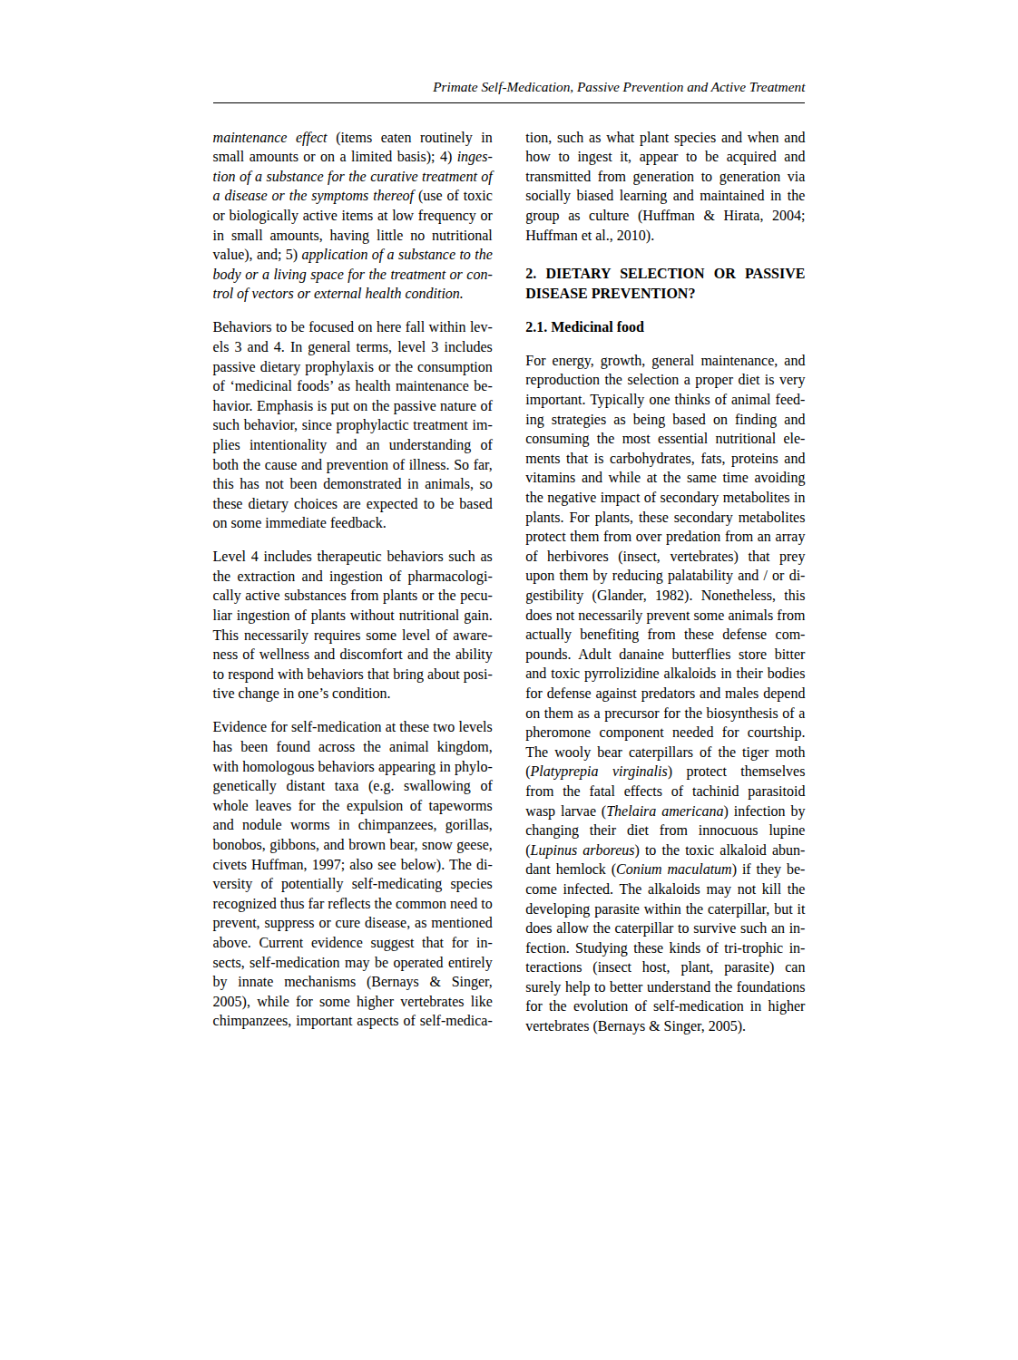Primate Self-Medication, Passive Prevention and Active Treatment
maintenance effect (items eaten routinely in small amounts or on a limited basis); 4) ingestion of a substance for the curative treatment of a disease or the symptoms thereof (use of toxic or biologically active items at low frequency or in small amounts, having little no nutritional value), and; 5) application of a substance to the body or a living space for the treatment or control of vectors or external health condition.
Behaviors to be focused on here fall within levels 3 and 4. In general terms, level 3 includes passive dietary prophylaxis or the consumption of ‘medicinal foods’ as health maintenance behavior. Emphasis is put on the passive nature of such behavior, since prophylactic treatment implies intentionality and an understanding of both the cause and prevention of illness. So far, this has not been demonstrated in animals, so these dietary choices are expected to be based on some immediate feedback.
Level 4 includes therapeutic behaviors such as the extraction and ingestion of pharmacologically active substances from plants or the peculiar ingestion of plants without nutritional gain. This necessarily requires some level of awareness of wellness and discomfort and the ability to respond with behaviors that bring about positive change in one’s condition.
Evidence for self-medication at these two levels has been found across the animal kingdom, with homologous behaviors appearing in phylogenetically distant taxa (e.g. swallowing of whole leaves for the expulsion of tapeworms and nodule worms in chimpanzees, gorillas, bonobos, gibbons, and brown bear, snow geese, civets Huffman, 1997; also see below). The diversity of potentially self-medicating species recognized thus far reflects the common need to prevent, suppress or cure disease, as mentioned above. Current evidence suggest that for insects, self-medication may be operated entirely by innate mechanisms (Bernays & Singer, 2005), while for some higher vertebrates like chimpanzees, important aspects of self-medication, such as what plant species and when and how to ingest it, appear to be acquired and transmitted from generation to generation via socially biased learning and maintained in the group as culture (Huffman & Hirata, 2004; Huffman et al., 2010).
2. Dietary selection or passive disease prevention?
2.1. Medicinal food
For energy, growth, general maintenance, and reproduction the selection a proper diet is very important. Typically one thinks of animal feeding strategies as being based on finding and consuming the most essential nutritional elements that is carbohydrates, fats, proteins and vitamins and while at the same time avoiding the negative impact of secondary metabolites in plants. For plants, these secondary metabolites protect them from over predation from an array of herbivores (insect, vertebrates) that prey upon them by reducing palatability and / or digestibility (Glander, 1982). Nonetheless, this does not necessarily prevent some animals from actually benefiting from these defense compounds. Adult danaine butterflies store bitter and toxic pyrrolizidine alkaloids in their bodies for defense against predators and males depend on them as a precursor for the biosynthesis of a pheromone component needed for courtship. The wooly bear caterpillars of the tiger moth (Platyprepia virginalis) protect themselves from the fatal effects of tachinid parasitoid wasp larvae (Thelaira americana) infection by changing their diet from innocuous lupine (Lupinus arboreus) to the toxic alkaloid abundant hemlock (Conium maculatum) if they become infected. The alkaloids may not kill the developing parasite within the caterpillar, but it does allow the caterpillar to survive such an infection. Studying these kinds of tri-trophic interactions (insect host, plant, parasite) can surely help to better understand the foundations for the evolution of self-medication in higher vertebrates (Bernays & Singer, 2005).